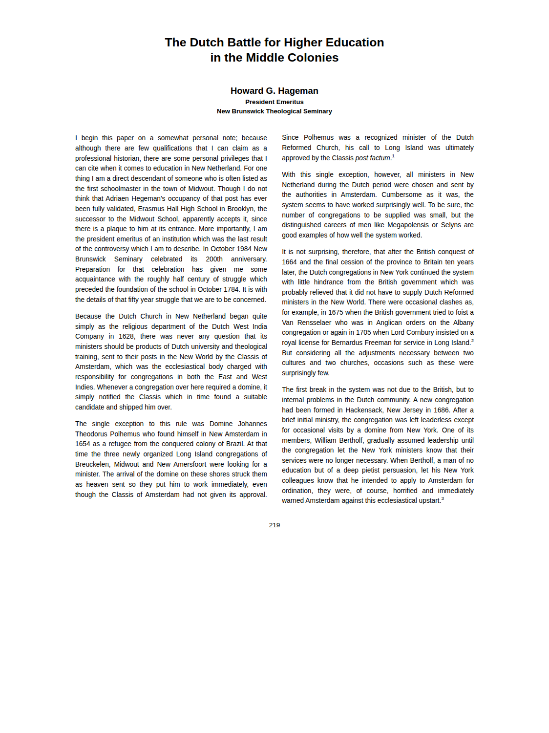The Dutch Battle for Higher Education
in the Middle Colonies
Howard G. Hageman
President Emeritus
New Brunswick Theological Seminary
I begin this paper on a somewhat personal note; because although there are few qualifications that I can claim as a professional historian, there are some personal privileges that I can cite when it comes to education in New Netherland. For one thing I am a direct descendant of someone who is often listed as the first schoolmaster in the town of Midwout. Though I do not think that Adriaen Hegeman's occupancy of that post has ever been fully validated, Erasmus Hall High School in Brooklyn, the successor to the Midwout School, apparently accepts it, since there is a plaque to him at its entrance. More importantly, I am the president emeritus of an institution which was the last result of the controversy which I am to describe. In October 1984 New Brunswick Seminary celebrated its 200th anniversary. Preparation for that celebration has given me some acquaintance with the roughly half century of struggle which preceded the foundation of the school in October 1784. It is with the details of that fifty year struggle that we are to be concerned.
Because the Dutch Church in New Netherland began quite simply as the religious department of the Dutch West India Company in 1628, there was never any question that its ministers should be products of Dutch university and theological training, sent to their posts in the New World by the Classis of Amsterdam, which was the ecclesiastical body charged with responsibility for congregations in both the East and West Indies. Whenever a congregation over here required a domine, it simply notified the Classis which in time found a suitable candidate and shipped him over.
The single exception to this rule was Domine Johannes Theodorus Polhemus who found himself in New Amsterdam in 1654 as a refugee from the conquered colony of Brazil. At that time the three newly organized Long Island congregations of Breuckelen, Midwout and New Amersfoort were looking for a minister. The arrival of the domine on these shores struck them as heaven sent so they put him to work immediately, even though the Classis of Amsterdam had not given its approval. Since Polhemus was a recognized minister of the Dutch Reformed Church, his call to Long Island was ultimately approved by the Classis post factum.1
With this single exception, however, all ministers in New Netherland during the Dutch period were chosen and sent by the authorities in Amsterdam. Cumbersome as it was, the system seems to have worked surprisingly well. To be sure, the number of congregations to be supplied was small, but the distinguished careers of men like Megapolensis or Selyns are good examples of how well the system worked.
It is not surprising, therefore, that after the British conquest of 1664 and the final cession of the province to Britain ten years later, the Dutch congregations in New York continued the system with little hindrance from the British government which was probably relieved that it did not have to supply Dutch Reformed ministers in the New World. There were occasional clashes as, for example, in 1675 when the British government tried to foist a Van Rensselaer who was in Anglican orders on the Albany congregation or again in 1705 when Lord Cornbury insisted on a royal license for Bernardus Freeman for service in Long Island.2 But considering all the adjustments necessary between two cultures and two churches, occasions such as these were surprisingly few.
The first break in the system was not due to the British, but to internal problems in the Dutch community. A new congregation had been formed in Hackensack, New Jersey in 1686. After a brief initial ministry, the congregation was left leaderless except for occasional visits by a domine from New York. One of its members, William Bertholf, gradually assumed leadership until the congregation let the New York ministers know that their services were no longer necessary. When Bertholf, a man of no education but of a deep pietist persuasion, let his New York colleagues know that he intended to apply to Amsterdam for ordination, they were, of course, horrified and immediately warned Amsterdam against this ecclesiastical upstart.3
219